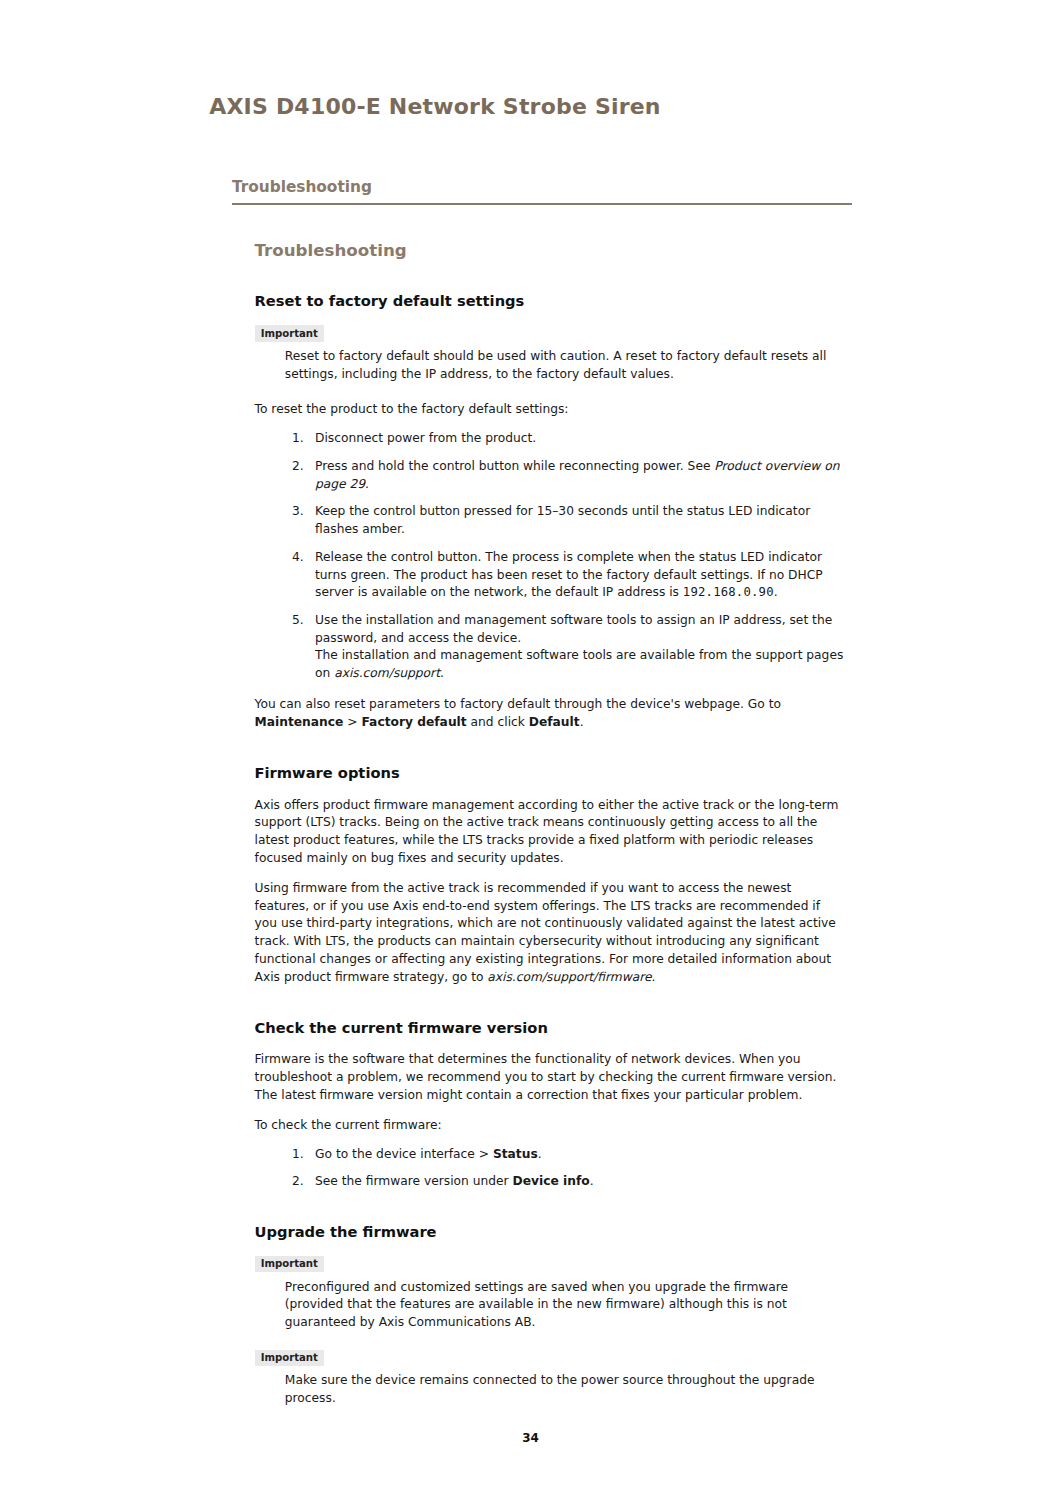AXIS D4100‑E Network Strobe Siren
Troubleshooting
Troubleshooting
Reset to factory default settings
Important
Reset to factory default should be used with caution. A reset to factory default resets all settings, including the IP address, to the factory default values.
To reset the product to the factory default settings:
Disconnect power from the product.
Press and hold the control button while reconnecting power. See Product overview on page 29.
Keep the control button pressed for 15–30 seconds until the status LED indicator flashes amber.
Release the control button. The process is complete when the status LED indicator turns green. The product has been reset to the factory default settings. If no DHCP server is available on the network, the default IP address is 192.168.0.90.
Use the installation and management software tools to assign an IP address, set the password, and access the device.
The installation and management software tools are available from the support pages on axis.com/support.
You can also reset parameters to factory default through the device's webpage. Go to Maintenance > Factory default and click Default.
Firmware options
Axis offers product firmware management according to either the active track or the long-term support (LTS) tracks. Being on the active track means continuously getting access to all the latest product features, while the LTS tracks provide a fixed platform with periodic releases focused mainly on bug fixes and security updates.
Using firmware from the active track is recommended if you want to access the newest features, or if you use Axis end-to-end system offerings. The LTS tracks are recommended if you use third-party integrations, which are not continuously validated against the latest active track. With LTS, the products can maintain cybersecurity without introducing any significant functional changes or affecting any existing integrations. For more detailed information about Axis product firmware strategy, go to axis.com/support/firmware.
Check the current firmware version
Firmware is the software that determines the functionality of network devices. When you troubleshoot a problem, we recommend you to start by checking the current firmware version. The latest firmware version might contain a correction that fixes your particular problem.
To check the current firmware:
Go to the device interface > Status.
See the firmware version under Device info.
Upgrade the firmware
Important
Preconfigured and customized settings are saved when you upgrade the firmware (provided that the features are available in the new firmware) although this is not guaranteed by Axis Communications AB.
Important
Make sure the device remains connected to the power source throughout the upgrade process.
34